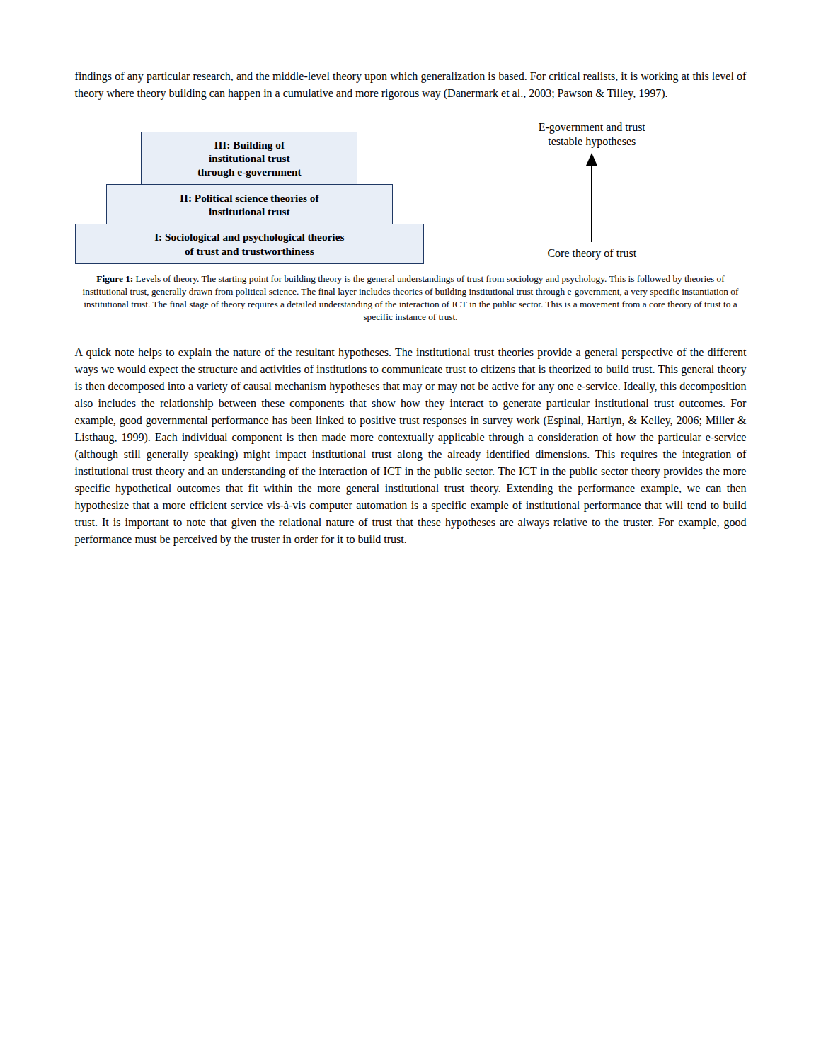findings of any particular research, and the middle-level theory upon which generalization is based. For critical realists, it is working at this level of theory where theory building can happen in a cumulative and more rigorous way (Danermark et al., 2003; Pawson & Tilley, 1997).
III: Building of
institutional trust
through e-government
II: Political science theories of
institutional trust
I: Sociological and psychological theories
of trust and trustworthiness
E-government and trust
testable hypotheses
Core theory of trust
Figure 1: Levels of theory. The starting point for building theory is the general understandings of trust from sociology and psychology. This is followed by theories of institutional trust, generally drawn from political science. The final layer includes theories of building institutional trust through e-government, a very specific instantiation of institutional trust. The final stage of theory requires a detailed understanding of the interaction of ICT in the public sector. This is a movement from a core theory of trust to a specific instance of trust.
A quick note helps to explain the nature of the resultant hypotheses. The institutional trust theories provide a general perspective of the different ways we would expect the structure and activities of institutions to communicate trust to citizens that is theorized to build trust. This general theory is then decomposed into a variety of causal mechanism hypotheses that may or may not be active for any one e-service. Ideally, this decomposition also includes the relationship between these components that show how they interact to generate particular institutional trust outcomes. For example, good governmental performance has been linked to positive trust responses in survey work (Espinal, Hartlyn, & Kelley, 2006; Miller & Listhaug, 1999). Each individual component is then made more contextually applicable through a consideration of how the particular e-service (although still generally speaking) might impact institutional trust along the already identified dimensions. This requires the integration of institutional trust theory and an understanding of the interaction of ICT in the public sector. The ICT in the public sector theory provides the more specific hypothetical outcomes that fit within the more general institutional trust theory. Extending the performance example, we can then hypothesize that a more efficient service vis-à-vis computer automation is a specific example of institutional performance that will tend to build trust. It is important to note that given the relational nature of trust that these hypotheses are always relative to the truster. For example, good performance must be perceived by the truster in order for it to build trust.